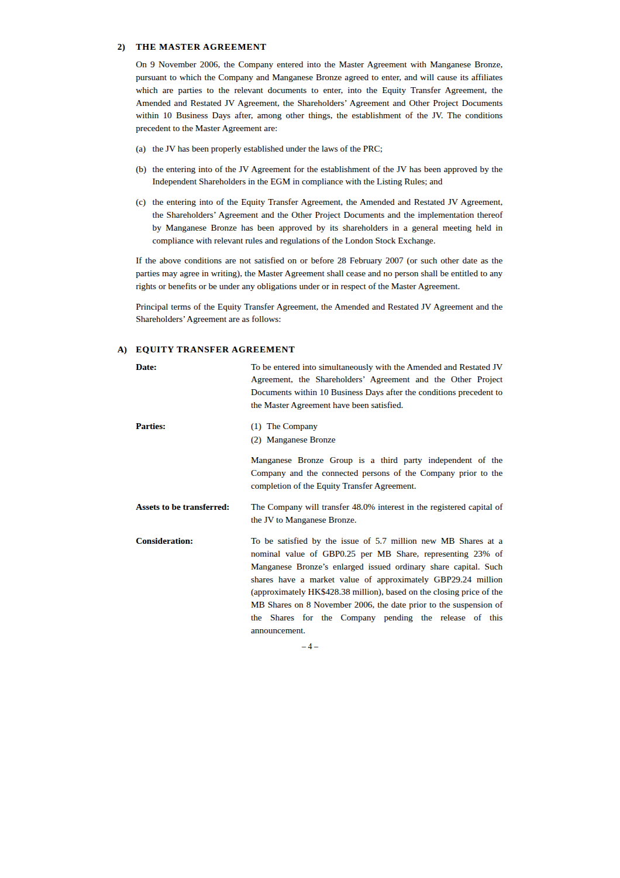2)
THE MASTER AGREEMENT
On 9 November 2006, the Company entered into the Master Agreement with Manganese Bronze, pursuant to which the Company and Manganese Bronze agreed to enter, and will cause its affiliates which are parties to the relevant documents to enter, into the Equity Transfer Agreement, the Amended and Restated JV Agreement, the Shareholders’ Agreement and Other Project Documents within 10 Business Days after, among other things, the establishment of the JV. The conditions precedent to the Master Agreement are:
(a)
the JV has been properly established under the laws of the PRC;
(b)
the entering into of the JV Agreement for the establishment of the JV has been approved by the Independent Shareholders in the EGM in compliance with the Listing Rules; and
(c)
the entering into of the Equity Transfer Agreement, the Amended and Restated JV Agreement, the Shareholders’ Agreement and the Other Project Documents and the implementation thereof by Manganese Bronze has been approved by its shareholders in a general meeting held in compliance with relevant rules and regulations of the London Stock Exchange.
If the above conditions are not satisfied on or before 28 February 2007 (or such other date as the parties may agree in writing), the Master Agreement shall cease and no person shall be entitled to any rights or benefits or be under any obligations under or in respect of the Master Agreement.
Principal terms of the Equity Transfer Agreement, the Amended and Restated JV Agreement and the Shareholders’ Agreement are as follows:
A)
EQUITY TRANSFER AGREEMENT
Date:
To be entered into simultaneously with the Amended and Restated JV Agreement, the Shareholders’ Agreement and the Other Project Documents within 10 Business Days after the conditions precedent to the Master Agreement have been satisfied.
Parties:
(1) The Company
(2) Manganese Bronze
Manganese Bronze Group is a third party independent of the Company and the connected persons of the Company prior to the completion of the Equity Transfer Agreement.
Assets to be transferred:
The Company will transfer 48.0% interest in the registered capital of the JV to Manganese Bronze.
Consideration:
To be satisfied by the issue of 5.7 million new MB Shares at a nominal value of GBP0.25 per MB Share, representing 23% of Manganese Bronze’s enlarged issued ordinary share capital. Such shares have a market value of approximately GBP29.24 million (approximately HK$428.38 million), based on the closing price of the MB Shares on 8 November 2006, the date prior to the suspension of the Shares for the Company pending the release of this announcement.
– 4 –